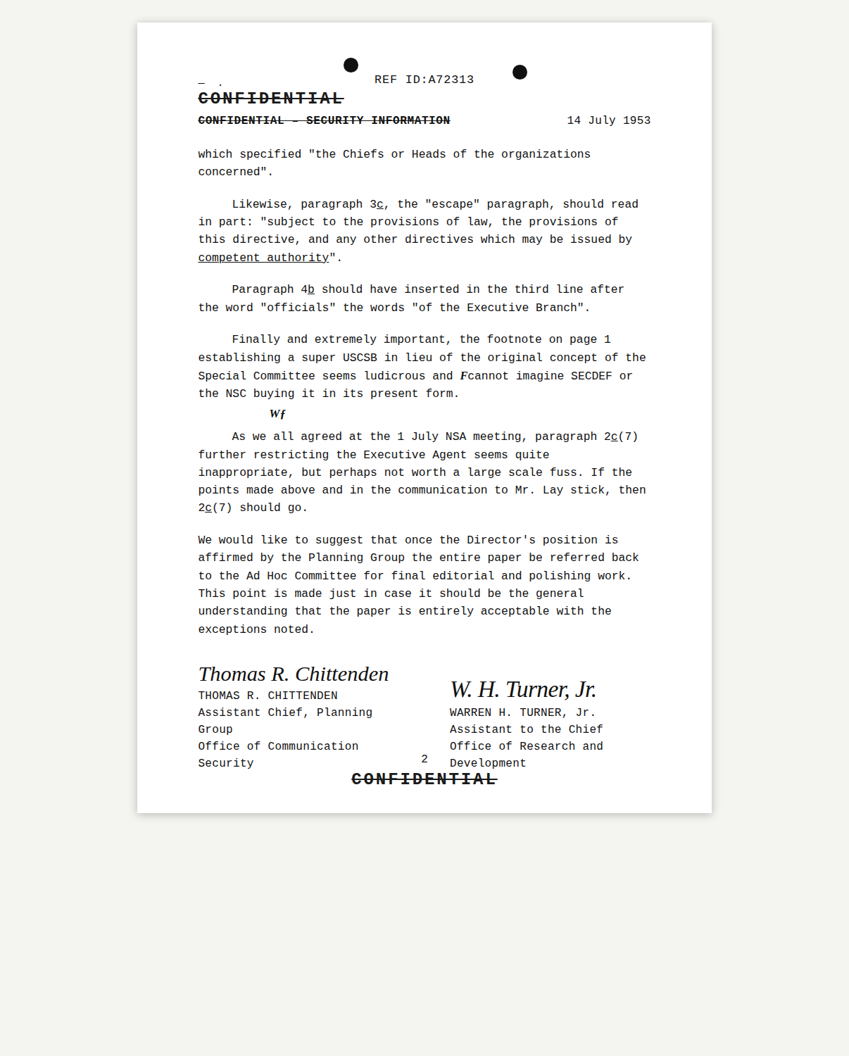— . REF ID:A72313
CONFIDENTIAL
CONFIDENTIAL – SECURITY INFORMATION 14 July 1953
which specified "the Chiefs or Heads of the organizations concerned".
Likewise, paragraph 3c, the "escape" paragraph, should read in part: "subject to the provisions of law, the provisions of this directive, and any other directives which may be issued by competent authority".
Paragraph 4b should have inserted in the third line after the word "officials" the words "of the Executive Branch".
Finally and extremely important, the footnote on page 1 establishing a super USCSB in lieu of the original concept of the Special Committee seems ludicrous and Fcannot imagine SECDEF or the NSC buying it in its present form.
Wƒ
As we all agreed at the 1 July NSA meeting, paragraph 2c(7) further restricting the Executive Agent seems quite inappropriate, but perhaps not worth a large scale fuss. If the points made above and in the communication to Mr. Lay stick, then 2c(7) should go.
We would like to suggest that once the Director's position is affirmed by the Planning Group the entire paper be referred back to the Ad Hoc Committee for final editorial and polishing work. This point is made just in case it should be the general understanding that the paper is entirely acceptable with the exceptions noted.
Thomas R. Chittenden
THOMAS R. CHITTENDEN
Assistant Chief, Planning Group
Office of Communication Security
W. H. Turner, Jr.
WARREN H. TURNER, Jr.
Assistant to the Chief
Office of Research and Development
2
CONFIDENTIAL